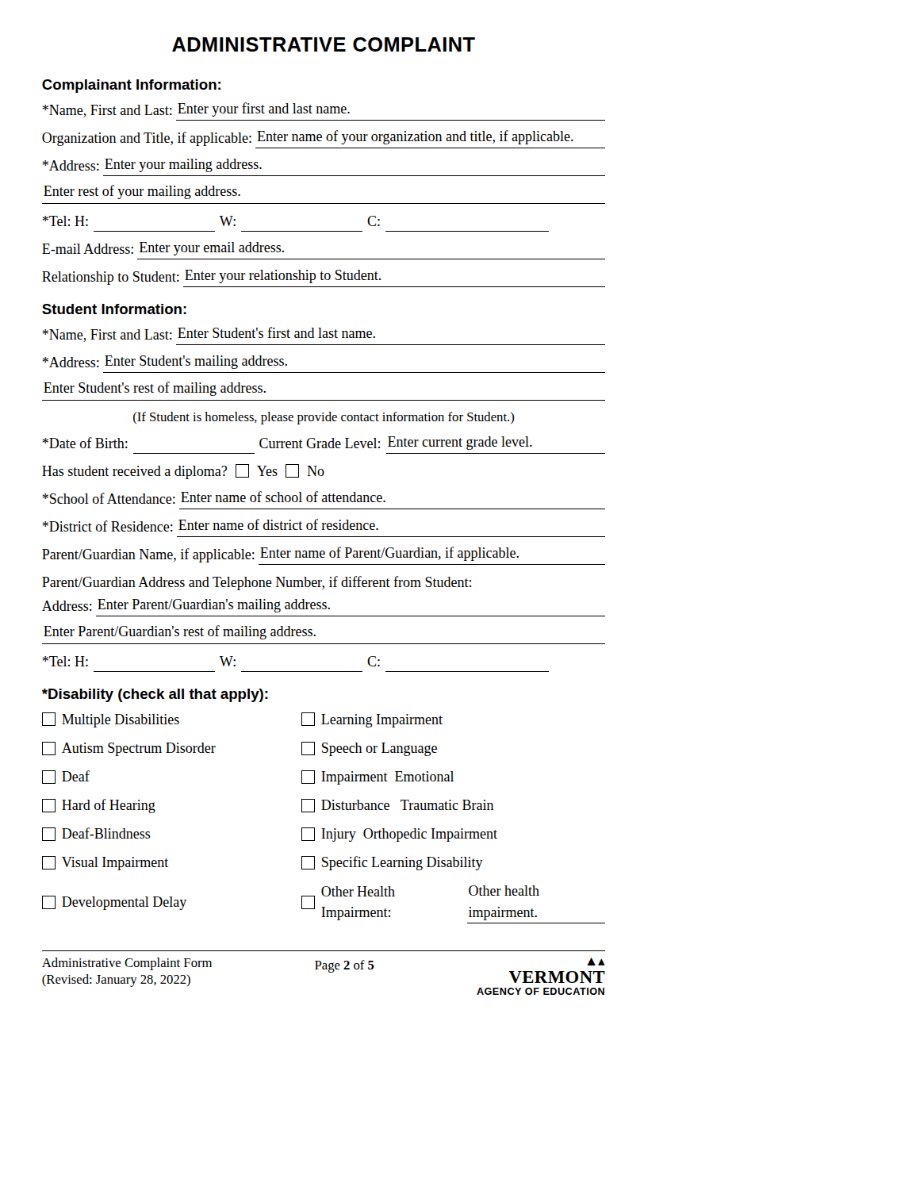ADMINISTRATIVE COMPLAINT
Complainant Information:
*Name, First and Last: Enter your first and last name.
Organization and Title, if applicable: Enter name of your organization and title, if applicable.
*Address: Enter your mailing address.
Enter rest of your mailing address.
*Tel: H: W: C:
E-mail Address: Enter your email address.
Relationship to Student: Enter your relationship to Student.
Student Information:
*Name, First and Last: Enter Student's first and last name.
*Address: Enter Student's mailing address.
Enter Student's rest of mailing address.
(If Student is homeless, please provide contact information for Student.)
*Date of Birth: Current Grade Level: Enter current grade level.
Has student received a diploma? Yes No
*School of Attendance: Enter name of school of attendance.
*District of Residence: Enter name of district of residence.
Parent/Guardian Name, if applicable: Enter name of Parent/Guardian, if applicable.
Parent/Guardian Address and Telephone Number, if different from Student:
Address: Enter Parent/Guardian's mailing address.
Enter Parent/Guardian's rest of mailing address.
*Tel: H: W: C:
*Disability (check all that apply):
Multiple Disabilities
Learning Impairment
Autism Spectrum Disorder
Speech or Language
Deaf
Impairment Emotional
Hard of Hearing
Disturbance Traumatic Brain
Deaf-Blindness
Injury Orthopedic Impairment
Visual Impairment
Specific Learning Disability
Developmental Delay
Other Health Impairment: Other health impairment.
Administrative Complaint Form
(Revised: January 28, 2022)
Page 2 of 5
▲▴
VERMONT
AGENCY OF EDUCATION